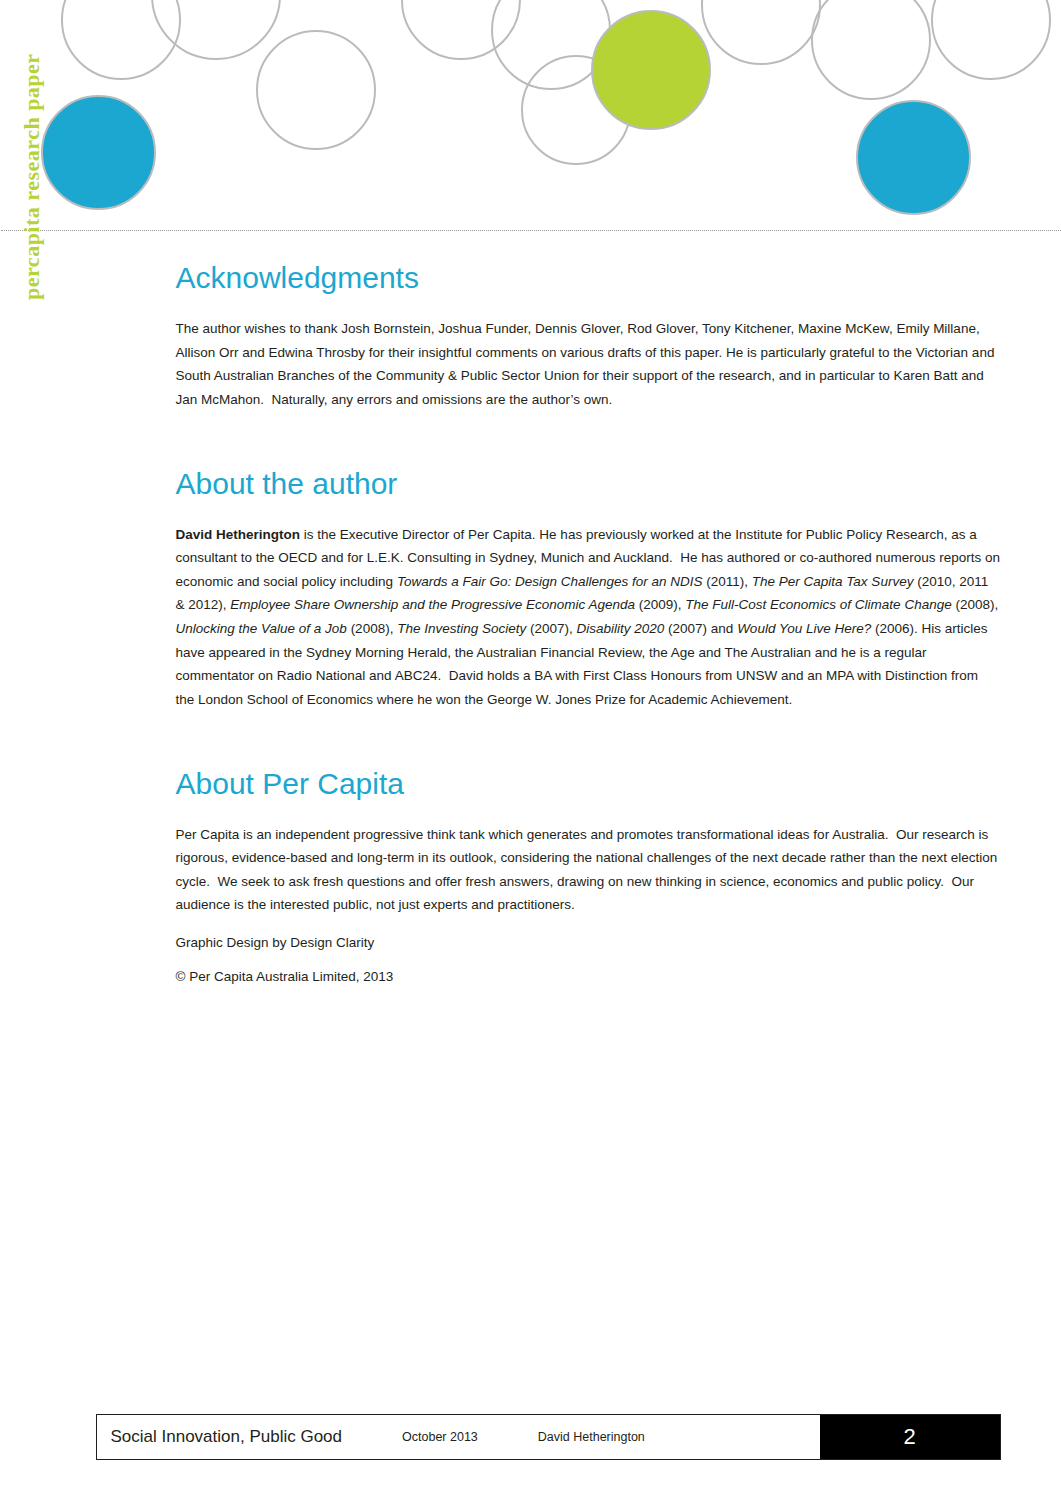percapita research paper
Acknowledgments
The author wishes to thank Josh Bornstein, Joshua Funder, Dennis Glover, Rod Glover, Tony Kitchener, Maxine McKew, Emily Millane, Allison Orr and Edwina Throsby for their insightful comments on various drafts of this paper. He is particularly grateful to the Victorian and South Australian Branches of the Community & Public Sector Union for their support of the research, and in particular to Karen Batt and Jan McMahon. Naturally, any errors and omissions are the author’s own.
About the author
David Hetherington is the Executive Director of Per Capita. He has previously worked at the Institute for Public Policy Research, as a consultant to the OECD and for L.E.K. Consulting in Sydney, Munich and Auckland. He has authored or co-authored numerous reports on economic and social policy including Towards a Fair Go: Design Challenges for an NDIS (2011), The Per Capita Tax Survey (2010, 2011 & 2012), Employee Share Ownership and the Progressive Economic Agenda (2009), The Full-Cost Economics of Climate Change (2008), Unlocking the Value of a Job (2008), The Investing Society (2007), Disability 2020 (2007) and Would You Live Here? (2006). His articles have appeared in the Sydney Morning Herald, the Australian Financial Review, the Age and The Australian and he is a regular commentator on Radio National and ABC24. David holds a BA with First Class Honours from UNSW and an MPA with Distinction from the London School of Economics where he won the George W. Jones Prize for Academic Achievement.
About Per Capita
Per Capita is an independent progressive think tank which generates and promotes transformational ideas for Australia. Our research is rigorous, evidence-based and long-term in its outlook, considering the national challenges of the next decade rather than the next election cycle. We seek to ask fresh questions and offer fresh answers, drawing on new thinking in science, economics and public policy. Our audience is the interested public, not just experts and practitioners.
Graphic Design by Design Clarity
© Per Capita Australia Limited, 2013
Social Innovation, Public Good
October 2013 David Hetherington
2